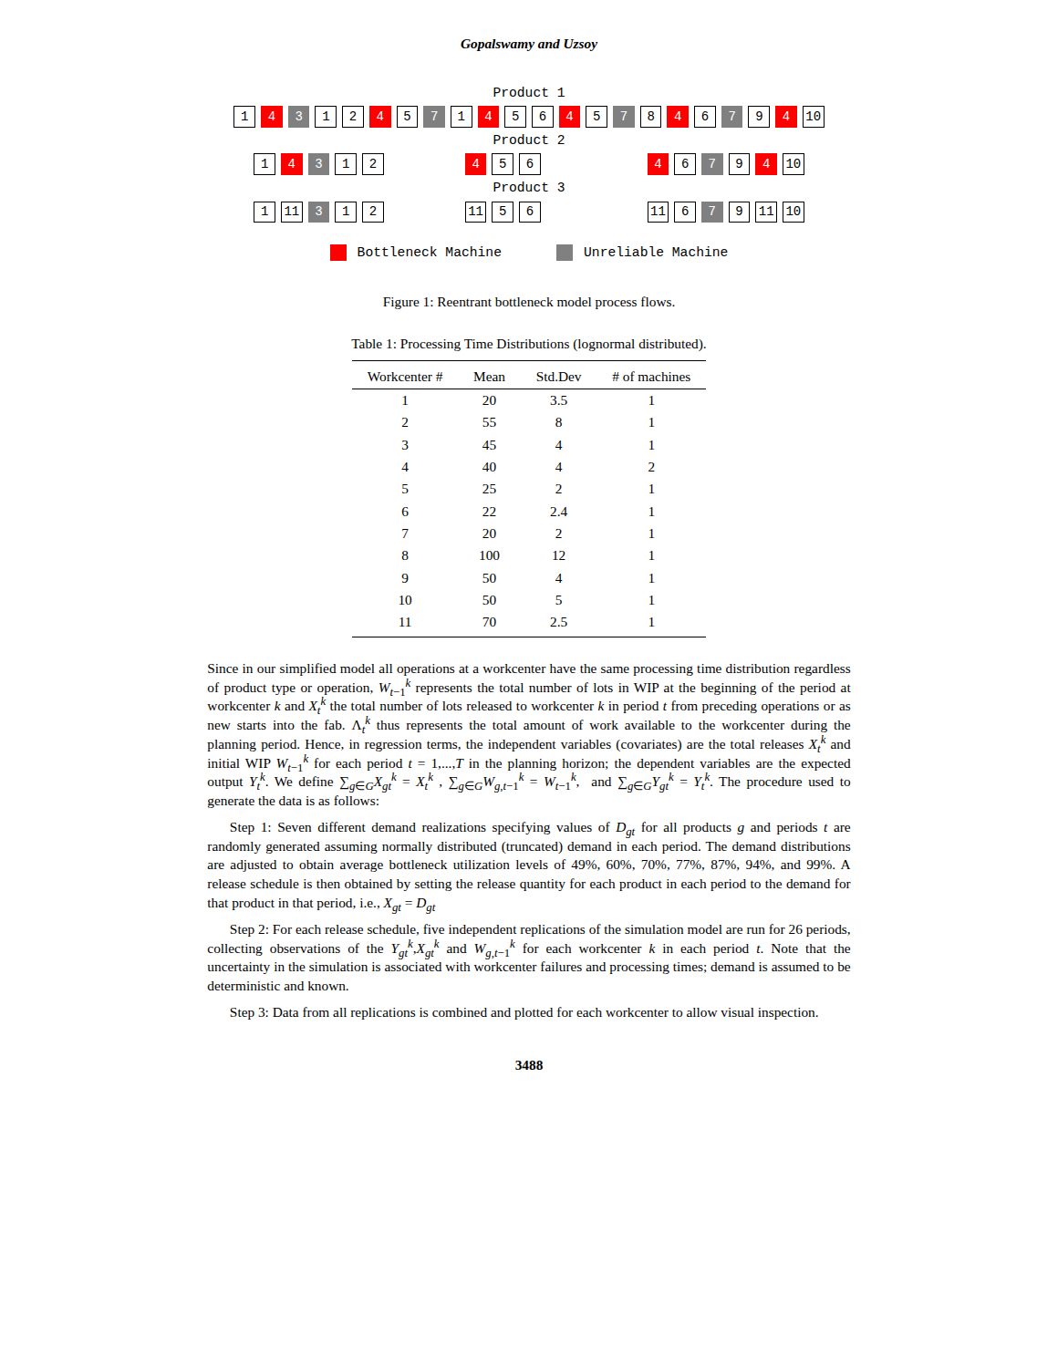Gopalswamy and Uzsoy
Product 1
| 1 | 4 | 3 | 1 | 2 | 4 | 5 | 7 | 1 | 4 | 5 | 6 | 4 | 5 | 7 | 8 | 4 | 6 | 7 | 9 | 4 | 10 |
Product 2
| 1 | 4 | 3 | 1 | 2 | | | | 4 | 5 | 6 | | | | | 4 | 6 | 7 | 9 | 4 | 10 |
Product 3
| 1 | 11 | 3 | 1 | 2 | | | | 11 | 5 | 6 | | | | | 11 | 6 | 7 | 9 | 11 | 10 |
| | Bottleneck Machine | | | Unreliable Machine |
Figure 1: Reentrant bottleneck model process flows.
Table 1: Processing Time Distributions (lognormal distributed).
| Workcenter # | Mean | Std.Dev | # of machines |
| --- | --- | --- | --- |
| 1 | 20 | 3.5 | 1 |
| 2 | 55 | 8 | 1 |
| 3 | 45 | 4 | 1 |
| 4 | 40 | 4 | 2 |
| 5 | 25 | 2 | 1 |
| 6 | 22 | 2.4 | 1 |
| 7 | 20 | 2 | 1 |
| 8 | 100 | 12 | 1 |
| 9 | 50 | 4 | 1 |
| 10 | 50 | 5 | 1 |
| 11 | 70 | 2.5 | 1 |
Since in our simplified model all operations at a workcenter have the same processing time distribution regardless of product type or operation, Wt−1k represents the total number of lots in WIP at the beginning of the period at workcenter k and Xtk the total number of lots released to workcenter k in period t from preceding operations or as new starts into the fab. Λtk thus represents the total amount of work available to the workcenter during the planning period. Hence, in regression terms, the independent variables (covariates) are the total releases Xtk and initial WIP Wt−1k for each period t = 1,...,T in the planning horizon; the dependent variables are the expected output Ytk. We define ∑g∈GXgtk = Xtk , ∑g∈GWg,t−1k = Wt−1k, and ∑g∈GYgtk = Ytk. The procedure used to generate the data is as follows:
Step 1: Seven different demand realizations specifying values of Dgt for all products g and periods t are randomly generated assuming normally distributed (truncated) demand in each period. The demand distributions are adjusted to obtain average bottleneck utilization levels of 49%, 60%, 70%, 77%, 87%, 94%, and 99%. A release schedule is then obtained by setting the release quantity for each product in each period to the demand for that product in that period, i.e., Xgt = Dgt
Step 2: For each release schedule, five independent replications of the simulation model are run for 26 periods, collecting observations of the Ygtk,Xgtk and Wg,t−1k for each workcenter k in each period t. Note that the uncertainty in the simulation is associated with workcenter failures and processing times; demand is assumed to be deterministic and known.
Step 3: Data from all replications is combined and plotted for each workcenter to allow visual inspection.
3488